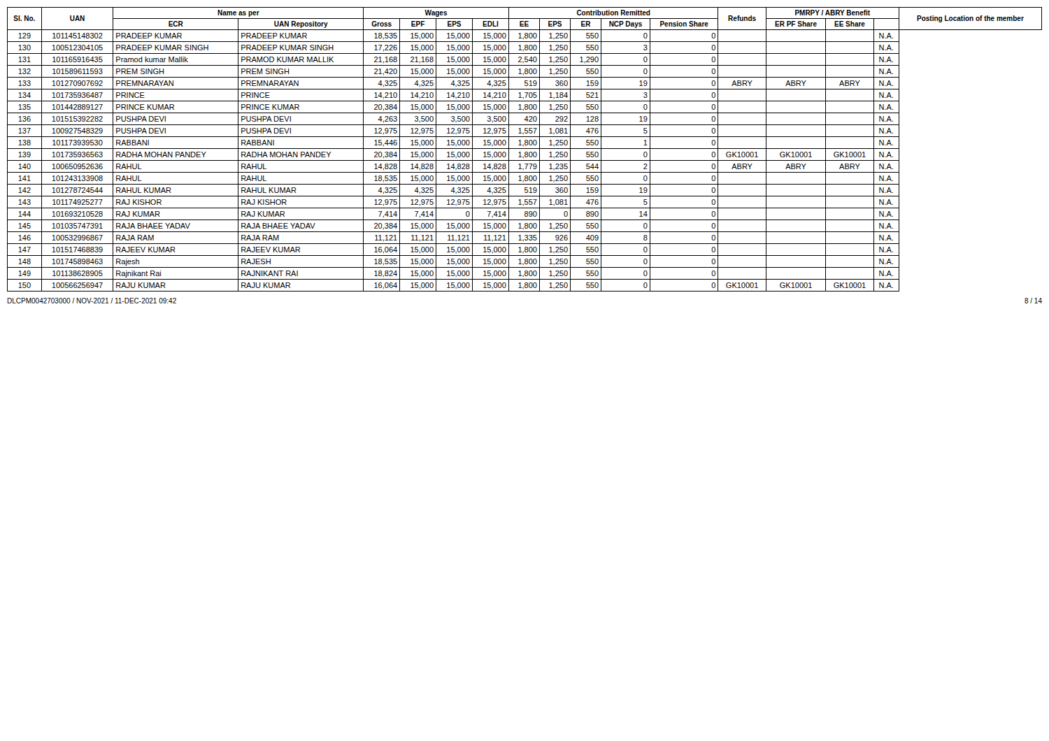| Sl. No. | UAN | Name as per | Wages | Contribution Remitted | Refunds | PMRPY / ABRY Benefit | Posting Location of the member |
| --- | --- | --- | --- | --- | --- | --- | --- |
| ECR | UAN Repository | Gross | EPF | EPS | EDLI | EE | EPS | ER | NCP Days | Pension Share | ER PF Share | EE Share |
| 129 | 101145148302 | PRADEEP KUMAR | PRADEEP KUMAR | 18,535 | 15,000 | 15,000 | 15,000 | 1,800 | 1,250 | 550 | 0 | 0 | | | | N.A. |
| 130 | 100512304105 | PRADEEP KUMAR SINGH | PRADEEP KUMAR SINGH | 17,226 | 15,000 | 15,000 | 15,000 | 1,800 | 1,250 | 550 | 3 | 0 | | | | N.A. |
| 131 | 101165916435 | Pramod kumar Mallik | PRAMOD KUMAR MALLIK | 21,168 | 21,168 | 15,000 | 15,000 | 2,540 | 1,250 | 1,290 | 0 | 0 | | | | N.A. |
| 132 | 101589611593 | PREM SINGH | PREM SINGH | 21,420 | 15,000 | 15,000 | 15,000 | 1,800 | 1,250 | 550 | 0 | 0 | | | | N.A. |
| 133 | 101270907692 | PREMNARAYAN | PREMNARAYAN | 4,325 | 4,325 | 4,325 | 4,325 | 519 | 360 | 159 | 19 | 0 | ABRY | ABRY | ABRY | N.A. |
| 134 | 101735936487 | PRINCE | PRINCE | 14,210 | 14,210 | 14,210 | 14,210 | 1,705 | 1,184 | 521 | 3 | 0 | | | | N.A. |
| 135 | 101442889127 | PRINCE KUMAR | PRINCE KUMAR | 20,384 | 15,000 | 15,000 | 15,000 | 1,800 | 1,250 | 550 | 0 | 0 | | | | N.A. |
| 136 | 101515392282 | PUSHPA DEVI | PUSHPA DEVI | 4,263 | 3,500 | 3,500 | 3,500 | 420 | 292 | 128 | 19 | 0 | | | | N.A. |
| 137 | 100927548329 | PUSHPA DEVI | PUSHPA DEVI | 12,975 | 12,975 | 12,975 | 12,975 | 1,557 | 1,081 | 476 | 5 | 0 | | | | N.A. |
| 138 | 101173939530 | RABBANI | RABBANI | 15,446 | 15,000 | 15,000 | 15,000 | 1,800 | 1,250 | 550 | 1 | 0 | | | | N.A. |
| 139 | 101735936563 | RADHA MOHAN PANDEY | RADHA MOHAN PANDEY | 20,384 | 15,000 | 15,000 | 15,000 | 1,800 | 1,250 | 550 | 0 | 0 | GK10001 | GK10001 | GK10001 | N.A. |
| 140 | 100650952636 | RAHUL | RAHUL | 14,828 | 14,828 | 14,828 | 14,828 | 1,779 | 1,235 | 544 | 2 | 0 | ABRY | ABRY | ABRY | N.A. |
| 141 | 101243133908 | RAHUL | RAHUL | 18,535 | 15,000 | 15,000 | 15,000 | 1,800 | 1,250 | 550 | 0 | 0 | | | | N.A. |
| 142 | 101278724544 | RAHUL KUMAR | RAHUL KUMAR | 4,325 | 4,325 | 4,325 | 4,325 | 519 | 360 | 159 | 19 | 0 | | | | N.A. |
| 143 | 101174925277 | RAJ KISHOR | RAJ KISHOR | 12,975 | 12,975 | 12,975 | 12,975 | 1,557 | 1,081 | 476 | 5 | 0 | | | | N.A. |
| 144 | 101693210528 | RAJ KUMAR | RAJ KUMAR | 7,414 | 7,414 | 0 | 7,414 | 890 | 0 | 890 | 14 | 0 | | | | N.A. |
| 145 | 101035747391 | RAJA BHAEE YADAV | RAJA BHAEE YADAV | 20,384 | 15,000 | 15,000 | 15,000 | 1,800 | 1,250 | 550 | 0 | 0 | | | | N.A. |
| 146 | 100532996867 | RAJA RAM | RAJA RAM | 11,121 | 11,121 | 11,121 | 11,121 | 1,335 | 926 | 409 | 8 | 0 | | | | N.A. |
| 147 | 101517468839 | RAJEEV KUMAR | RAJEEV KUMAR | 16,064 | 15,000 | 15,000 | 15,000 | 1,800 | 1,250 | 550 | 0 | 0 | | | | N.A. |
| 148 | 101745898463 | Rajesh | RAJESH | 18,535 | 15,000 | 15,000 | 15,000 | 1,800 | 1,250 | 550 | 0 | 0 | | | | N.A. |
| 149 | 101138628905 | Rajnikant Rai | RAJNIKANT RAI | 18,824 | 15,000 | 15,000 | 15,000 | 1,800 | 1,250 | 550 | 0 | 0 | | | | N.A. |
| 150 | 100566256947 | RAJU KUMAR | RAJU KUMAR | 16,064 | 15,000 | 15,000 | 15,000 | 1,800 | 1,250 | 550 | 0 | 0 | GK10001 | GK10001 | GK10001 | N.A. |
DLCPM0042703000 / NOV-2021 / 11-DEC-2021 09:42 8 / 14